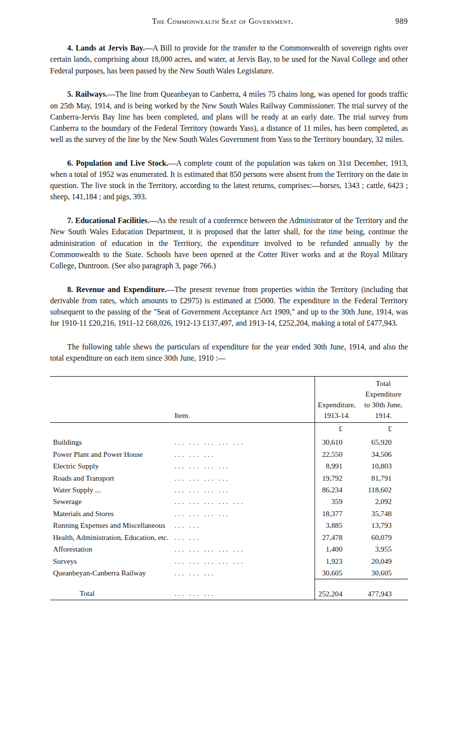The Commonwealth Seat of Government.
989
4. Lands at Jervis Bay.—A Bill to provide for the transfer to the Commonwealth of sovereign rights over certain lands, comprising about 18,000 acres, and water, at Jervis Bay, to be used for the Naval College and other Federal purposes, has been passed by the New South Wales Legislature.
5. Railways.—The line from Queanbeyan to Canberra, 4 miles 75 chains long, was opened for goods traffic on 25th May, 1914, and is being worked by the New South Wales Railway Commissioner. The trial survey of the Canberra-Jervis Bay line has been completed, and plans will be ready at an early date. The trial survey from Canberra to the boundary of the Federal Territory (towards Yass), a distance of 11 miles, has been completed, as well as the survey of the line by the New South Wales Government from Yass to the Territory boundary, 32 miles.
6. Population and Live Stock.—A complete count of the population was taken on 31st December, 1913, when a total of 1952 was enumerated. It is estimated that 850 persons were absent from the Territory on the date in question. The live stock in the Territory, according to the latest returns, comprises:—horses, 1343 ; cattle, 6423 ; sheep, 141,184 ; and pigs, 393.
7. Educational Facilities.—As the result of a conference between the Administrator of the Territory and the New South Wales Education Department, it is proposed that the latter shall, for the time being, continue the administration of education in the Territory, the expenditure involved to be refunded annually by the Commonwealth to the State. Schools have been opened at the Cotter River works and at the Royal Military College, Duntroon. (See also paragraph 3, page 766.)
8. Revenue and Expenditure.—The present revenue from properties within the Territory (including that derivable from rates, which amounts to £2975) is estimated at £5000. The expenditure in the Federal Territory subsequent to the passing of the "Seat of Government Acceptance Act 1909," and up to the 30th June, 1914, was for 1910-11 £20,216, 1911-12 £68,026, 1912-13 £137,497, and 1913-14, £252,204, making a total of £477,943.
The following table shews the particulars of expenditure for the year ended 30th June, 1914, and also the total expenditure on each item since 30th June, 1910 :—
| Item. | Expenditure, 1913-14. | Total Expenditure to 30th June, 1914. |
| --- | --- | --- |
| | £ | £ |
| Buildings | ... ... ... ... ... | 30,610 | 65,920 |
| Power Plant and Power House | ... ... ... | 22,550 | 34,506 |
| Electric Supply | ... ... ... ... | 8,991 | 10,803 |
| Roads and Transport | ... ... ... ... | 19,792 | 81,791 |
| Water Supply ... | ... ... ... ... | 86,234 | 118,602 |
| Sewerage | ... ... ... ... ... | 359 | 2,092 |
| Materials and Stores | ... ... ... ... | 18,377 | 35,748 |
| Running Expenses and Miscellaneous | ... ... | 3,885 | 13,793 |
| Health, Administration, Education, etc. | ... ... | 27,478 | 60,079 |
| Afforestation | ... ... ... ... ... | 1,400 | 3,955 |
| Surveys | ... ... ... ... ... | 1,923 | 20,049 |
| Queanbeyan-Canberra Railway | ... ... ... | 30,605 | 30,605 |
| Total | ... ... ... | 252,204 | 477,943 |